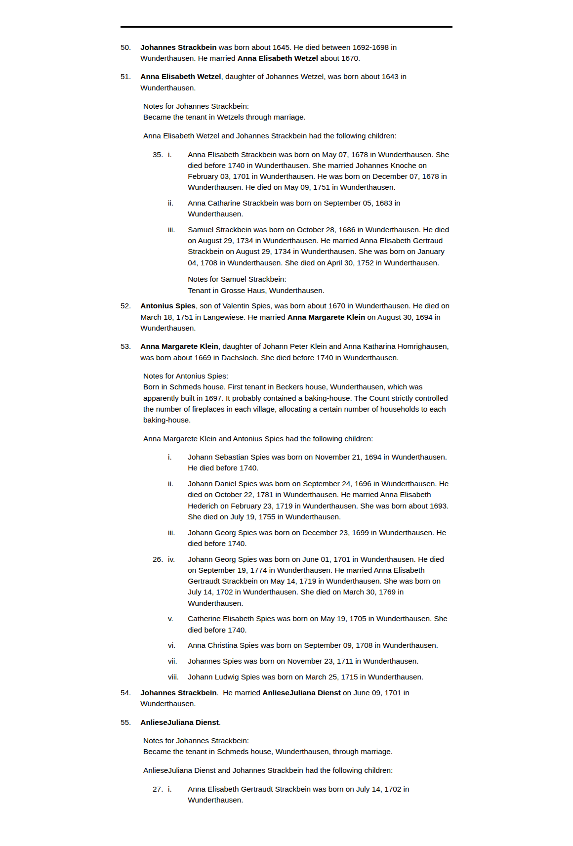50.
Johannes Strackbein was born about 1645. He died between 1692-1698 in Wunderthausen. He married Anna Elisabeth Wetzel about 1670.
51.
Anna Elisabeth Wetzel, daughter of Johannes Wetzel, was born about 1643 in Wunderthausen.
Notes for Johannes Strackbein:
Became the tenant in Wetzels through marriage.
Anna Elisabeth Wetzel and Johannes Strackbein had the following children:
35.
i.
Anna Elisabeth Strackbein was born on May 07, 1678 in Wunderthausen. She died before 1740 in Wunderthausen. She married Johannes Knoche on February 03, 1701 in Wunderthausen. He was born on December 07, 1678 in Wunderthausen. He died on May 09, 1751 in Wunderthausen.
ii.
Anna Catharine Strackbein was born on September 05, 1683 in Wunderthausen.
iii.
Samuel Strackbein was born on October 28, 1686 in Wunderthausen. He died on August 29, 1734 in Wunderthausen. He married Anna Elisabeth Gertraud Strackbein on August 29, 1734 in Wunderthausen. She was born on January 04, 1708 in Wunderthausen. She died on April 30, 1752 in Wunderthausen.
Notes for Samuel Strackbein:
Tenant in Grosse Haus, Wunderthausen.
52.
Antonius Spies, son of Valentin Spies, was born about 1670 in Wunderthausen. He died on March 18, 1751 in Langewiese. He married Anna Margarete Klein on August 30, 1694 in Wunderthausen.
53.
Anna Margarete Klein, daughter of Johann Peter Klein and Anna Katharina Homrighausen, was born about 1669 in Dachsloch. She died before 1740 in Wunderthausen.
Notes for Antonius Spies:
Born in Schmeds house. First tenant in Beckers house, Wunderthausen, which was apparently built in 1697. It probably contained a baking-house. The Count strictly controlled the number of fireplaces in each village, allocating a certain number of households to each baking-house.
Anna Margarete Klein and Antonius Spies had the following children:
i.
Johann Sebastian Spies was born on November 21, 1694 in Wunderthausen. He died before 1740.
ii.
Johann Daniel Spies was born on September 24, 1696 in Wunderthausen. He died on October 22, 1781 in Wunderthausen. He married Anna Elisabeth Hederich on February 23, 1719 in Wunderthausen. She was born about 1693. She died on July 19, 1755 in Wunderthausen.
iii.
Johann Georg Spies was born on December 23, 1699 in Wunderthausen. He died before 1740.
26.
iv.
Johann Georg Spies was born on June 01, 1701 in Wunderthausen. He died on September 19, 1774 in Wunderthausen. He married Anna Elisabeth Gertraudt Strackbein on May 14, 1719 in Wunderthausen. She was born on July 14, 1702 in Wunderthausen. She died on March 30, 1769 in Wunderthausen.
v.
Catherine Elisabeth Spies was born on May 19, 1705 in Wunderthausen. She died before 1740.
vi.
Anna Christina Spies was born on September 09, 1708 in Wunderthausen.
vii.
Johannes Spies was born on November 23, 1711 in Wunderthausen.
viii.
Johann Ludwig Spies was born on March 25, 1715 in Wunderthausen.
54.
Johannes Strackbein. He married AnlieseJuliana Dienst on June 09, 1701 in Wunderthausen.
55.
AnlieseJuliana Dienst.
Notes for Johannes Strackbein:
Became the tenant in Schmeds house, Wunderthausen, through marriage.
AnlieseJuliana Dienst and Johannes Strackbein had the following children:
27.
i.
Anna Elisabeth Gertraudt Strackbein was born on July 14, 1702 in Wunderthausen.